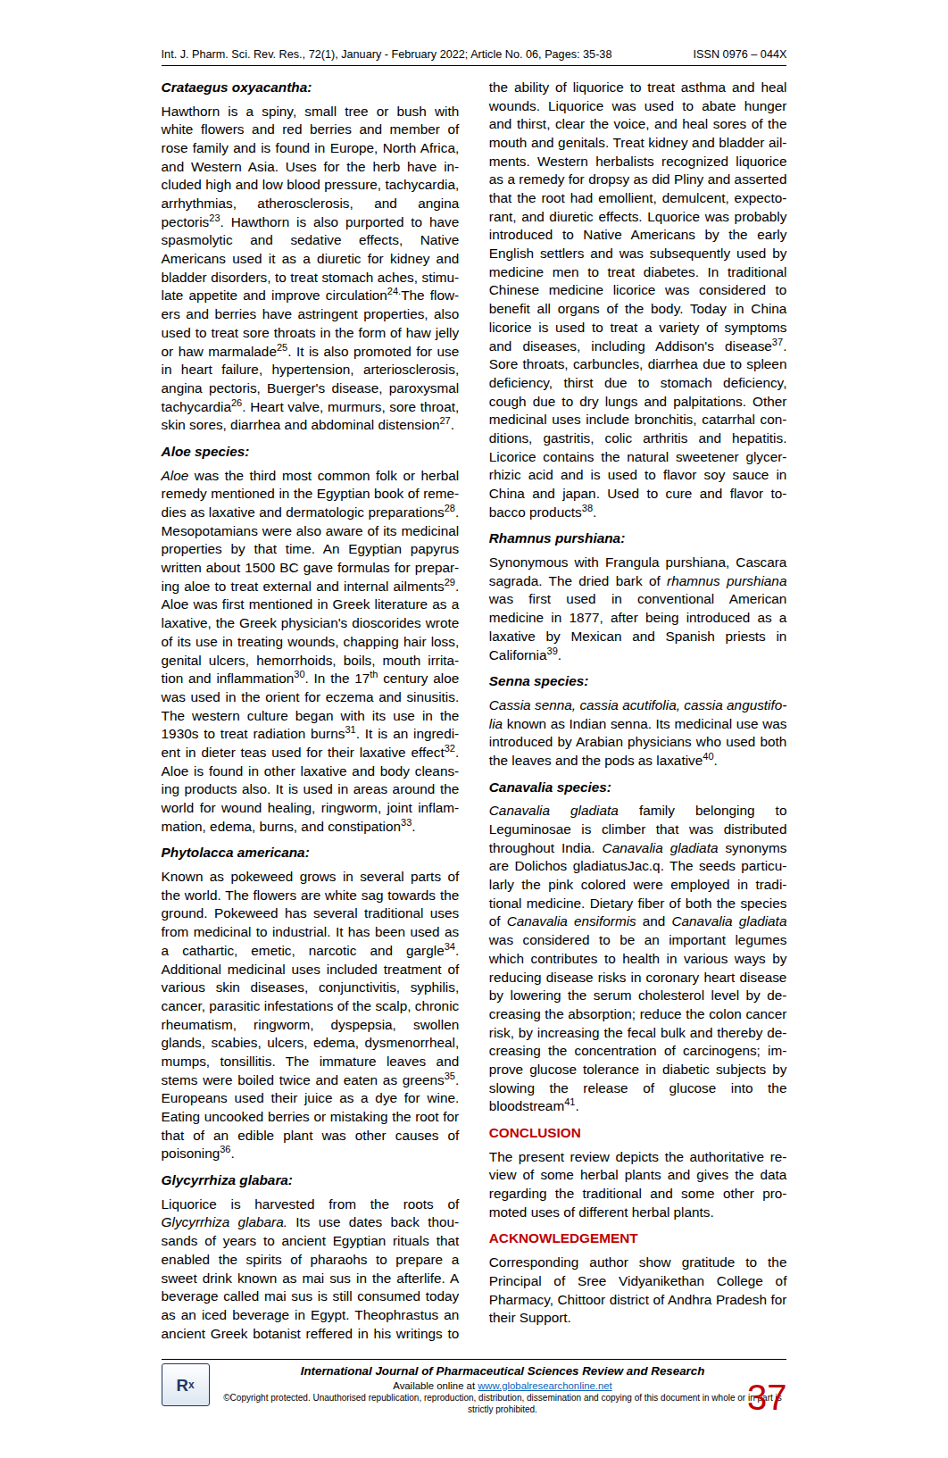Int. J. Pharm. Sci. Rev. Res., 72(1), January - February 2022; Article No. 06, Pages: 35-38
ISSN 0976 – 044X
Crataegus oxyacantha:
Hawthorn is a spiny, small tree or bush with white flowers and red berries and member of rose family and is found in Europe, North Africa, and Western Asia. Uses for the herb have included high and low blood pressure, tachycardia, arrhythmias, atherosclerosis, and angina pectoris23. Hawthorn is also purported to have spasmolytic and sedative effects, Native Americans used it as a diuretic for kidney and bladder disorders, to treat stomach aches, stimulate appetite and improve circulation24.The flowers and berries have astringent properties, also used to treat sore throats in the form of haw jelly or haw marmalade25. It is also promoted for use in heart failure, hypertension, arteriosclerosis, angina pectoris, Buerger's disease, paroxysmal tachycardia26. Heart valve, murmurs, sore throat, skin sores, diarrhea and abdominal distension27.
Aloe species:
Aloe was the third most common folk or herbal remedy mentioned in the Egyptian book of remedies as laxative and dermatologic preparations28. Mesopotamians were also aware of its medicinal properties by that time. An Egyptian papyrus written about 1500 BC gave formulas for preparing aloe to treat external and internal ailments29. Aloe was first mentioned in Greek literature as a laxative, the Greek physician's dioscorides wrote of its use in treating wounds, chapping hair loss, genital ulcers, hemorrhoids, boils, mouth irritation and inflammation30. In the 17th century aloe was used in the orient for eczema and sinusitis. The western culture began with its use in the 1930s to treat radiation burns31. It is an ingredient in dieter teas used for their laxative effect32. Aloe is found in other laxative and body cleansing products also. It is used in areas around the world for wound healing, ringworm, joint inflammation, edema, burns, and constipation33.
Phytolacca americana:
Known as pokeweed grows in several parts of the world. The flowers are white sag towards the ground. Pokeweed has several traditional uses from medicinal to industrial. It has been used as a cathartic, emetic, narcotic and gargle34. Additional medicinal uses included treatment of various skin diseases, conjunctivitis, syphilis, cancer, parasitic infestations of the scalp, chronic rheumatism, ringworm, dyspepsia, swollen glands, scabies, ulcers, edema, dysmenorrheal, mumps, tonsillitis. The immature leaves and stems were boiled twice and eaten as greens35. Europeans used their juice as a dye for wine. Eating uncooked berries or mistaking the root for that of an edible plant was other causes of poisoning36.
Glycyrrhiza glabara:
Liquorice is harvested from the roots of Glycyrrhiza glabara. Its use dates back thousands of years to ancient Egyptian rituals that enabled the spirits of pharaohs to prepare a sweet drink known as mai sus in the afterlife. A beverage called mai sus is still consumed today as an iced beverage in Egypt. Theophrastus an ancient Greek botanist reffered in his writings to the ability of liquorice to treat asthma and heal wounds. Liquorice was used to abate hunger and thirst, clear the voice, and heal sores of the mouth and genitals. Treat kidney and bladder ailments. Western herbalists recognized liquorice as a remedy for dropsy as did Pliny and asserted that the root had emollient, demulcent, expectorant, and diuretic effects. Lquorice was probably introduced to Native Americans by the early English settlers and was subsequently used by medicine men to treat diabetes. In traditional Chinese medicine licorice was considered to benefit all organs of the body. Today in China licorice is used to treat a variety of symptoms and diseases, including Addison's disease37. Sore throats, carbuncles, diarrhea due to spleen deficiency, thirst due to stomach deficiency, cough due to dry lungs and palpitations. Other medicinal uses include bronchitis, catarrhal conditions, gastritis, colic arthritis and hepatitis. Licorice contains the natural sweetener glycerrhizic acid and is used to flavor soy sauce in China and japan. Used to cure and flavor tobacco products38.
Rhamnus purshiana:
Synonymous with Frangula purshiana, Cascara sagrada. The dried bark of rhamnus purshiana was first used in conventional American medicine in 1877, after being introduced as a laxative by Mexican and Spanish priests in California39.
Senna species:
Cassia senna, cassia acutifolia, cassia angustifolia known as Indian senna. Its medicinal use was introduced by Arabian physicians who used both the leaves and the pods as laxative40.
Canavalia species:
Canavalia gladiata family belonging to Leguminosae is climber that was distributed throughout India. Canavalia gladiata synonyms are Dolichos gladiatusJac.q. The seeds particularly the pink colored were employed in traditional medicine. Dietary fiber of both the species of Canavalia ensiformis and Canavalia gladiata was considered to be an important legumes which contributes to health in various ways by reducing disease risks in coronary heart disease by lowering the serum cholesterol level by decreasing the absorption; reduce the colon cancer risk, by increasing the fecal bulk and thereby decreasing the concentration of carcinogens; improve glucose tolerance in diabetic subjects by slowing the release of glucose into the bloodstream41.
Conclusion
The present review depicts the authoritative review of some herbal plants and gives the data regarding the traditional and some other promoted uses of different herbal plants.
Acknowledgement
Corresponding author show gratitude to the Principal of Sree Vidyanikethan College of Pharmacy, Chittoor district of Andhra Pradesh for their Support.
Rx
International Journal of Pharmaceutical Sciences Review and Research
Available online at www.globalresearchonline.net
©Copyright protected. Unauthorised republication, reproduction, distribution, dissemination and copying of this document in whole or in part is strictly prohibited.
37